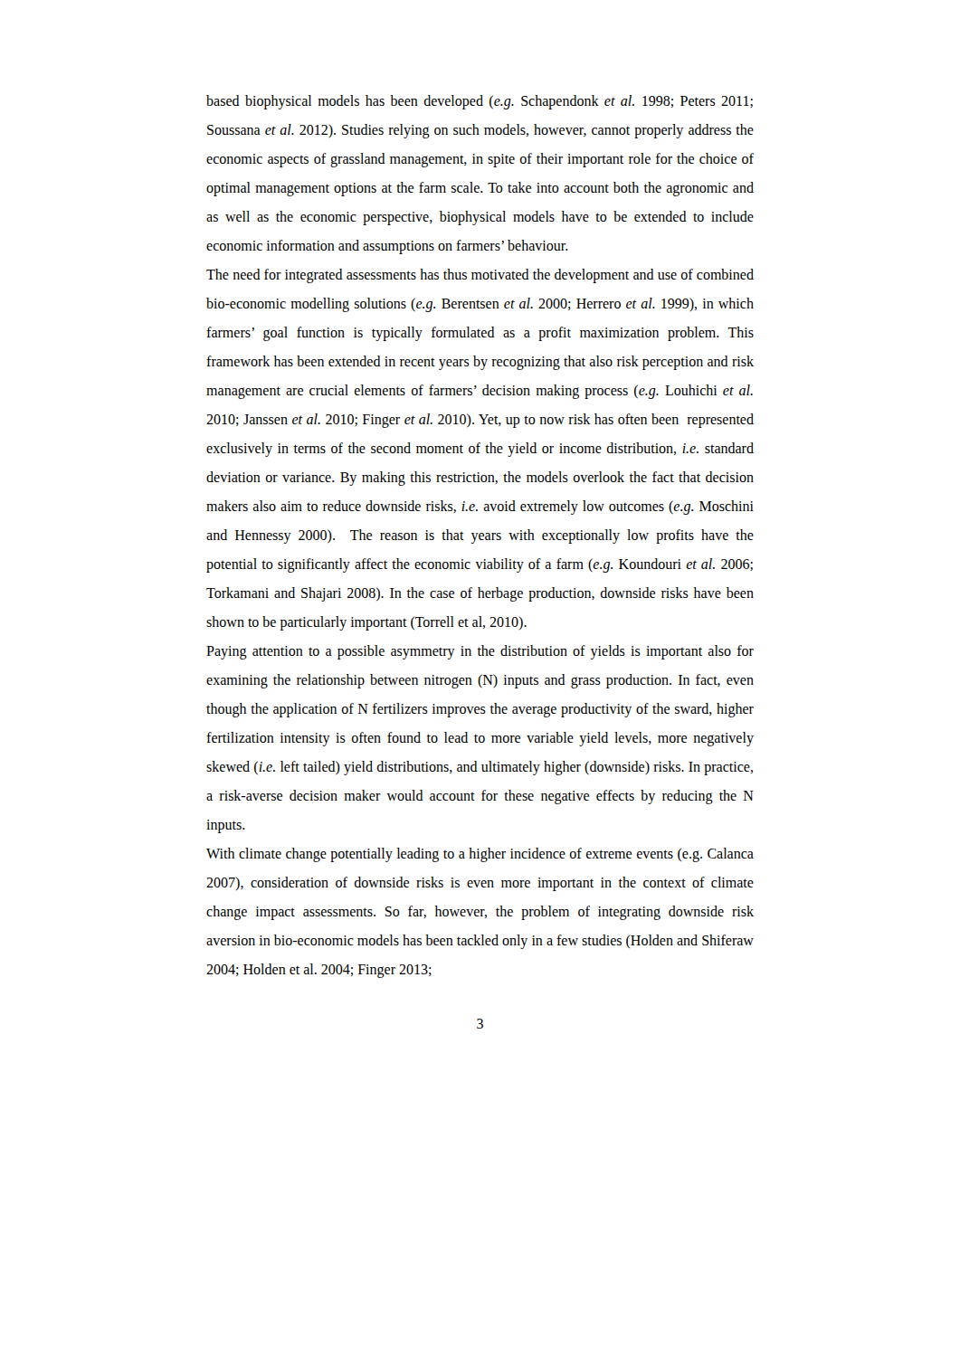based biophysical models has been developed (e.g. Schapendonk et al. 1998; Peters 2011; Soussana et al. 2012). Studies relying on such models, however, cannot properly address the economic aspects of grassland management, in spite of their important role for the choice of optimal management options at the farm scale. To take into account both the agronomic and as well as the economic perspective, biophysical models have to be extended to include economic information and assumptions on farmers’ behaviour.
The need for integrated assessments has thus motivated the development and use of combined bio-economic modelling solutions (e.g. Berentsen et al. 2000; Herrero et al. 1999), in which farmers’ goal function is typically formulated as a profit maximization problem. This framework has been extended in recent years by recognizing that also risk perception and risk management are crucial elements of farmers’ decision making process (e.g. Louhichi et al. 2010; Janssen et al. 2010; Finger et al. 2010). Yet, up to now risk has often been represented exclusively in terms of the second moment of the yield or income distribution, i.e. standard deviation or variance. By making this restriction, the models overlook the fact that decision makers also aim to reduce downside risks, i.e. avoid extremely low outcomes (e.g. Moschini and Hennessy 2000). The reason is that years with exceptionally low profits have the potential to significantly affect the economic viability of a farm (e.g. Koundouri et al. 2006; Torkamani and Shajari 2008). In the case of herbage production, downside risks have been shown to be particularly important (Torrell et al, 2010).
Paying attention to a possible asymmetry in the distribution of yields is important also for examining the relationship between nitrogen (N) inputs and grass production. In fact, even though the application of N fertilizers improves the average productivity of the sward, higher fertilization intensity is often found to lead to more variable yield levels, more negatively skewed (i.e. left tailed) yield distributions, and ultimately higher (downside) risks. In practice, a risk-averse decision maker would account for these negative effects by reducing the N inputs.
With climate change potentially leading to a higher incidence of extreme events (e.g. Calanca 2007), consideration of downside risks is even more important in the context of climate change impact assessments. So far, however, the problem of integrating downside risk aversion in bio-economic models has been tackled only in a few studies (Holden and Shiferaw 2004; Holden et al. 2004; Finger 2013;
3